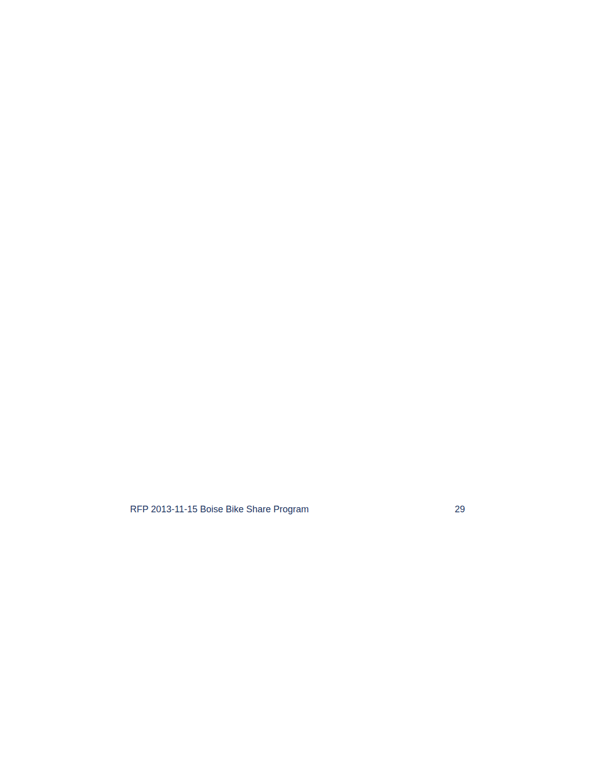RFP 2013-11-15 Boise Bike Share Program 29